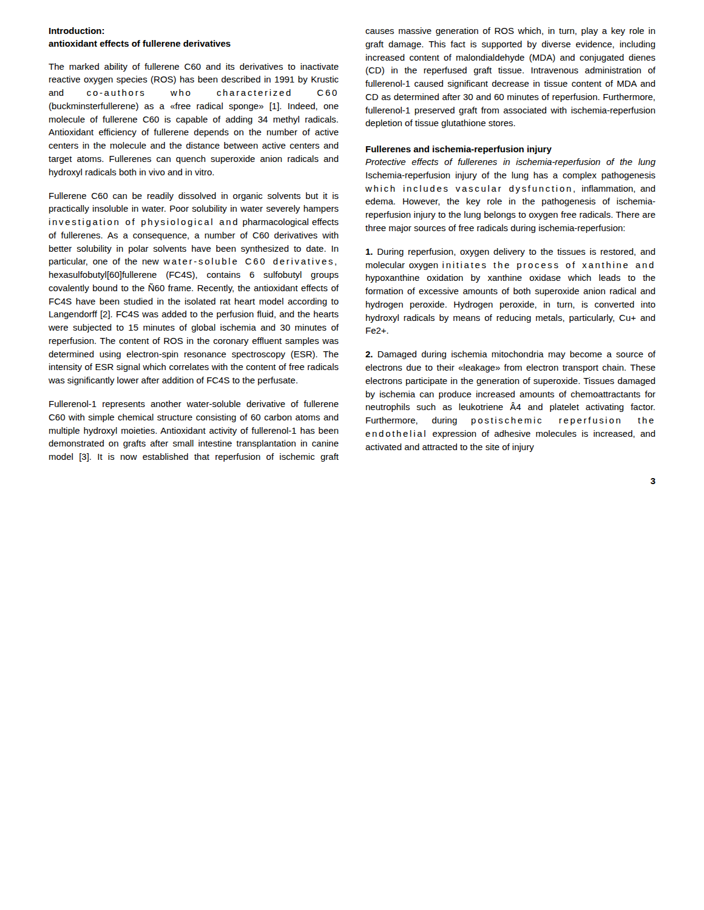Introduction:
antioxidant effects of fullerene derivatives
The marked ability of fullerene C60 and its derivatives to inactivate reactive oxygen species (ROS) has been described in 1991 by Krustic and co-authors who characterized C60 (buckminsterfullerene) as a «free radical sponge» [1]. Indeed, one molecule of fullerene C60 is capable of adding 34 methyl radicals. Antioxidant efficiency of fullerene depends on the number of active centers in the molecule and the distance between active centers and target atoms. Fullerenes can quench superoxide anion radicals and hydroxyl radicals both in vivo and in vitro.
Fullerene C60 can be readily dissolved in organic solvents but it is practically insoluble in water. Poor solubility in water severely hampers investigation of physiological and pharmacological effects of fullerenes. As a consequence, a number of C60 derivatives with better solubility in polar solvents have been synthesized to date. In particular, one of the new water-soluble C60 derivatives, hexasulfobutyl[60]fullerene (FC4S), contains 6 sulfobutyl groups covalently bound to the Ñ60 frame. Recently, the antioxidant effects of FC4S have been studied in the isolated rat heart model according to Langendorff [2]. FC4S was added to the perfusion fluid, and the hearts were subjected to 15 minutes of global ischemia and 30 minutes of reperfusion. The content of ROS in the coronary effluent samples was determined using electron-spin resonance spectroscopy (ESR). The intensity of ESR signal which correlates with the content of free radicals was significantly lower after addition of FC4S to the perfusate.
Fullerenol-1 represents another water-soluble derivative of fullerene C60 with simple chemical structure consisting of 60 carbon atoms and multiple hydroxyl moieties. Antioxidant activity of fullerenol-1 has been demonstrated on grafts after small intestine transplantation in canine model [3]. It is now established that reperfusion of ischemic graft causes massive generation of ROS which, in turn, play a key role in graft damage. This fact is supported by diverse evidence, including increased content of malondialdehyde (MDA) and conjugated dienes (CD) in the reperfused graft tissue. Intravenous administration of fullerenol-1 caused significant decrease in tissue content of MDA and CD as determined after 30 and 60 minutes of reperfusion. Furthermore, fullerenol-1 preserved graft from associated with ischemia-reperfusion depletion of tissue glutathione stores.
Fullerenes and ischemia-reperfusion injury
Protective effects of fullerenes in ischemia-reperfusion of the lung Ischemia-reperfusion injury of the lung has a complex pathogenesis which includes vascular dysfunction, inflammation, and edema. However, the key role in the pathogenesis of ischemia-reperfusion injury to the lung belongs to oxygen free radicals. There are three major sources of free radicals during ischemia-reperfusion:
1. During reperfusion, oxygen delivery to the tissues is restored, and molecular oxygen initiates the process of xanthine and hypoxanthine oxidation by xanthine oxidase which leads to the formation of excessive amounts of both superoxide anion radical and hydrogen peroxide. Hydrogen peroxide, in turn, is converted into hydroxyl radicals by means of reducing metals, particularly, Cu+ and Fe2+.
2. Damaged during ischemia mitochondria may become a source of electrons due to their «leakage» from electron transport chain. These electrons participate in the generation of superoxide. Tissues damaged by ischemia can produce increased amounts of chemoattractants for neutrophils such as leukotriene Â4 and platelet activating factor. Furthermore, during postischemic reperfusion the endothelial expression of adhesive molecules is increased, and activated and attracted to the site of injury
3